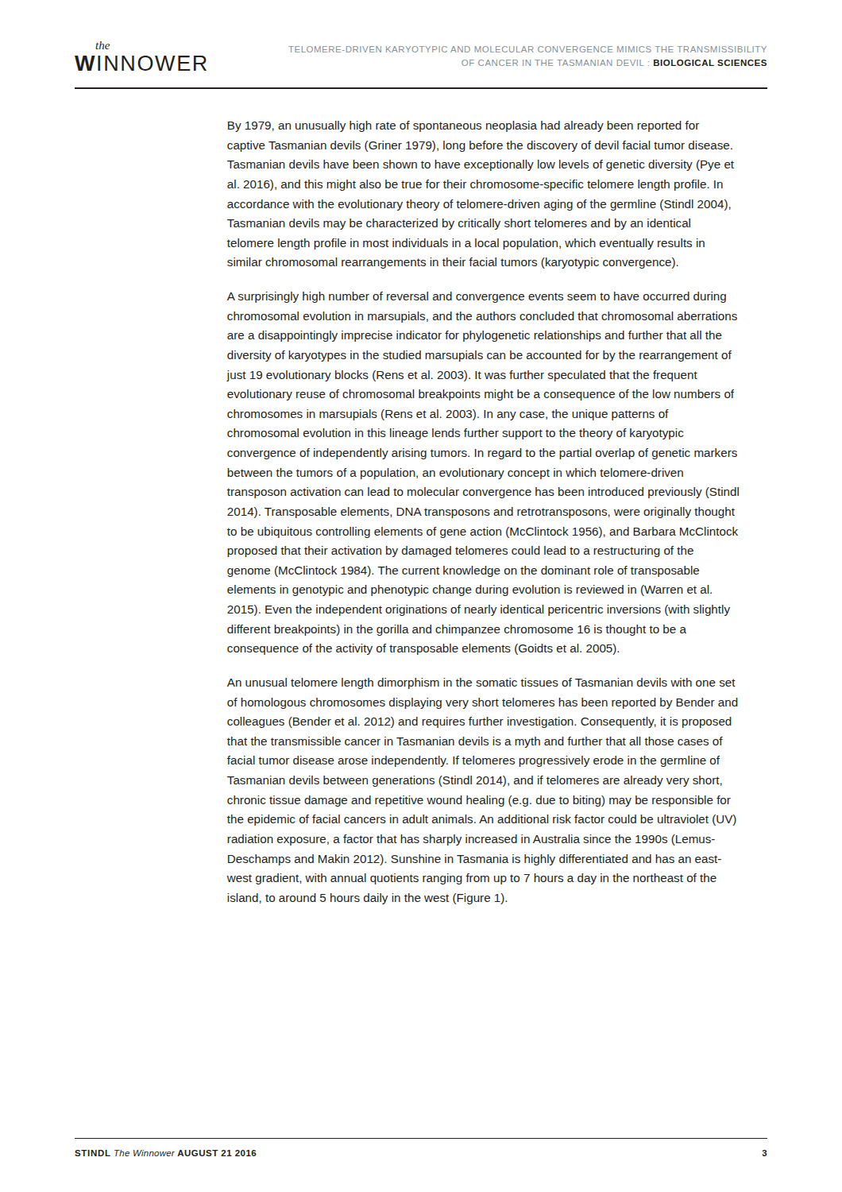the WINNOWER
TELOMERE-DRIVEN KARYOTYPIC AND MOLECULAR CONVERGENCE MIMICS THE TRANSMISSIBILITY
OF CANCER IN THE TASMANIAN DEVIL : BIOLOGICAL SCIENCES
By 1979, an unusually high rate of spontaneous neoplasia had already been reported for captive Tasmanian devils (Griner 1979), long before the discovery of devil facial tumor disease. Tasmanian devils have been shown to have exceptionally low levels of genetic diversity (Pye et al. 2016), and this might also be true for their chromosome-specific telomere length profile. In accordance with the evolutionary theory of telomere-driven aging of the germline (Stindl 2004), Tasmanian devils may be characterized by critically short telomeres and by an identical telomere length profile in most individuals in a local population, which eventually results in similar chromosomal rearrangements in their facial tumors (karyotypic convergence).
A surprisingly high number of reversal and convergence events seem to have occurred during chromosomal evolution in marsupials, and the authors concluded that chromosomal aberrations are a disappointingly imprecise indicator for phylogenetic relationships and further that all the diversity of karyotypes in the studied marsupials can be accounted for by the rearrangement of just 19 evolutionary blocks (Rens et al. 2003). It was further speculated that the frequent evolutionary reuse of chromosomal breakpoints might be a consequence of the low numbers of chromosomes in marsupials (Rens et al. 2003). In any case, the unique patterns of chromosomal evolution in this lineage lends further support to the theory of karyotypic convergence of independently arising tumors. In regard to the partial overlap of genetic markers between the tumors of a population, an evolutionary concept in which telomere-driven transposon activation can lead to molecular convergence has been introduced previously (Stindl 2014). Transposable elements, DNA transposons and retrotransposons, were originally thought to be ubiquitous controlling elements of gene action (McClintock 1956), and Barbara McClintock proposed that their activation by damaged telomeres could lead to a restructuring of the genome (McClintock 1984). The current knowledge on the dominant role of transposable elements in genotypic and phenotypic change during evolution is reviewed in (Warren et al. 2015). Even the independent originations of nearly identical pericentric inversions (with slightly different breakpoints) in the gorilla and chimpanzee chromosome 16 is thought to be a consequence of the activity of transposable elements (Goidts et al. 2005).
An unusual telomere length dimorphism in the somatic tissues of Tasmanian devils with one set of homologous chromosomes displaying very short telomeres has been reported by Bender and colleagues (Bender et al. 2012) and requires further investigation. Consequently, it is proposed that the transmissible cancer in Tasmanian devils is a myth and further that all those cases of facial tumor disease arose independently. If telomeres progressively erode in the germline of Tasmanian devils between generations (Stindl 2014), and if telomeres are already very short, chronic tissue damage and repetitive wound healing (e.g. due to biting) may be responsible for the epidemic of facial cancers in adult animals. An additional risk factor could be ultraviolet (UV) radiation exposure, a factor that has sharply increased in Australia since the 1990s (Lemus-Deschamps and Makin 2012). Sunshine in Tasmania is highly differentiated and has an east-west gradient, with annual quotients ranging from up to 7 hours a day in the northeast of the island, to around 5 hours daily in the west (Figure 1).
STINDL The Winnower AUGUST 21 2016
3